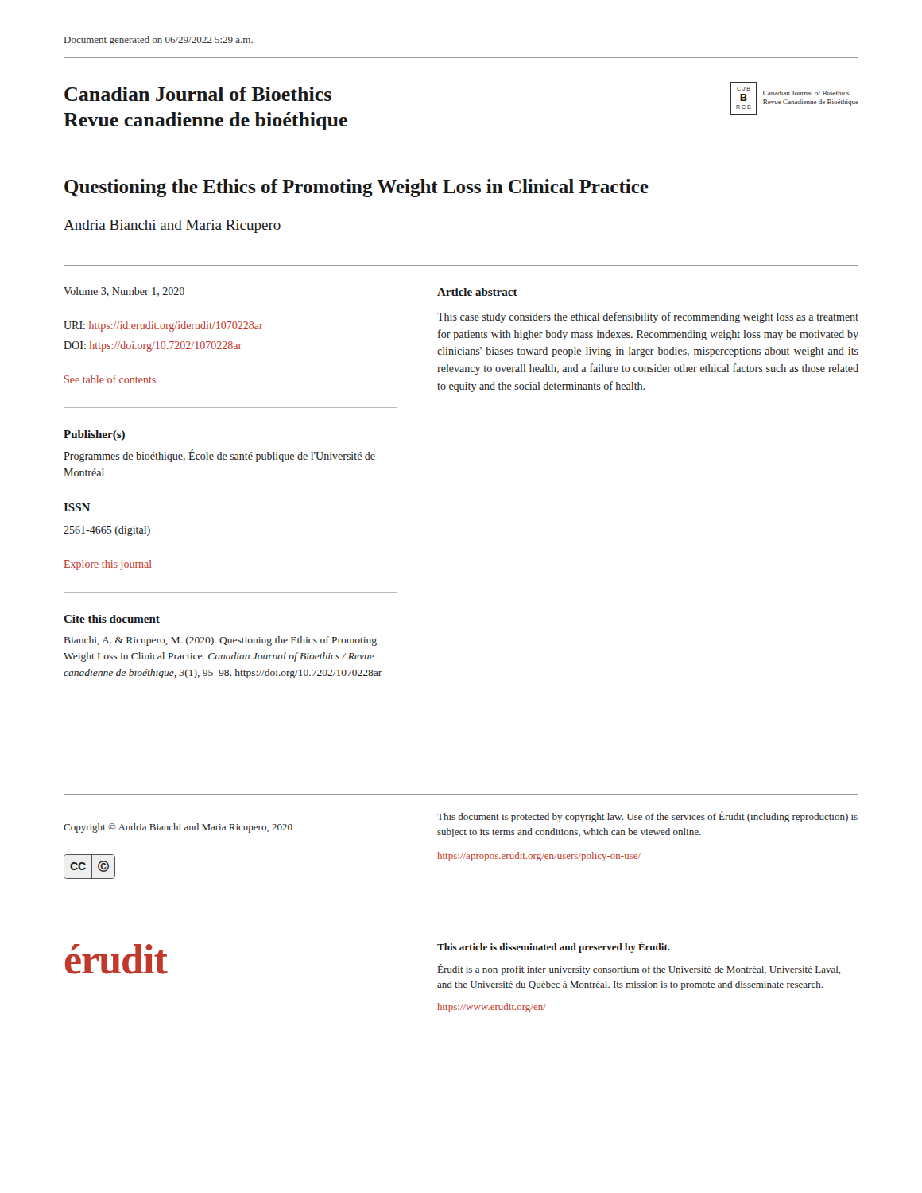Document generated on 06/29/2022 5:29 a.m.
Canadian Journal of Bioethics
Revue canadienne de bioéthique
C J B B R C B
Canadian Journal of Bioethics
Revue Canadienne de Bioéthique
Questioning the Ethics of Promoting Weight Loss in Clinical Practice
Andria Bianchi and Maria Ricupero
Volume 3, Number 1, 2020
URI: https://id.erudit.org/iderudit/1070228ar
DOI: https://doi.org/10.7202/1070228ar
See table of contents
Publisher(s)
Programmes de bioéthique, École de santé publique de l'Université de Montréal
ISSN
2561-4665 (digital)
Explore this journal
Cite this document
Bianchi, A. & Ricupero, M. (2020). Questioning the Ethics of Promoting Weight Loss in Clinical Practice. Canadian Journal of Bioethics / Revue canadienne de bioéthique, 3(1), 95–98. https://doi.org/10.7202/1070228ar
Article abstract
This case study considers the ethical defensibility of recommending weight loss as a treatment for patients with higher body mass indexes. Recommending weight loss may be motivated by clinicians' biases toward people living in larger bodies, misperceptions about weight and its relevancy to overall health, and a failure to consider other ethical factors such as those related to equity and the social determinants of health.
Copyright © Andria Bianchi and Maria Ricupero, 2020
CC Ⓒ
This document is protected by copyright law. Use of the services of Érudit (including reproduction) is subject to its terms and conditions, which can be viewed online.
https://apropos.erudit.org/en/users/policy-on-use/
érudit
This article is disseminated and preserved by Érudit.
Érudit is a non-profit inter-university consortium of the Université de Montréal, Université Laval, and the Université du Québec à Montréal. Its mission is to promote and disseminate research.
https://www.erudit.org/en/